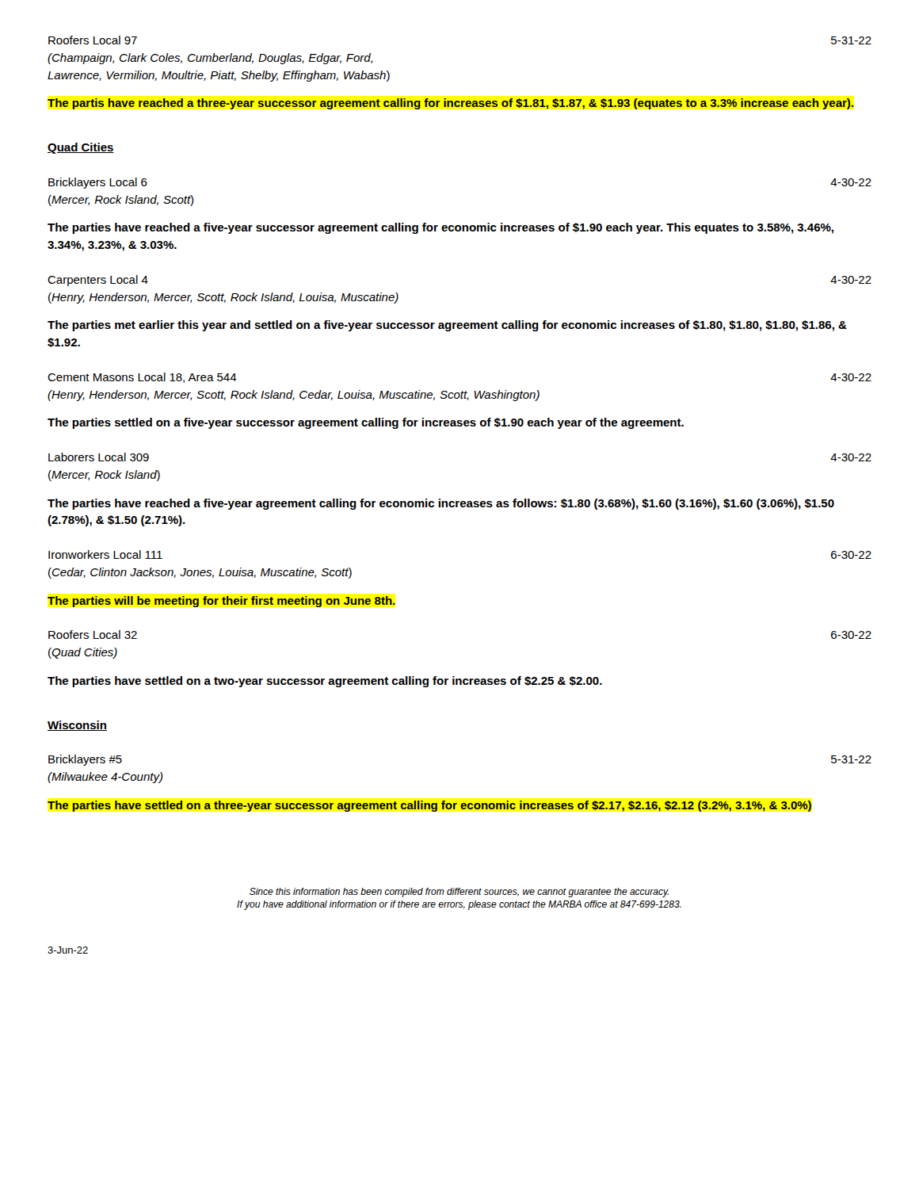Roofers Local 97 5-31-22
(Champaign, Clark Coles, Cumberland, Douglas, Edgar, Ford,
Lawrence, Vermilion, Moultrie, Piatt, Shelby, Effingham, Wabash)
The partis have reached a three-year successor agreement calling for increases of $1.81, $1.87, & $1.93 (equates to a 3.3% increase each year).
Quad Cities
Bricklayers Local 6 4-30-22
(Mercer, Rock Island, Scott)
The parties have reached a five-year successor agreement calling for economic increases of $1.90 each year. This equates to 3.58%, 3.46%, 3.34%, 3.23%, & 3.03%.
Carpenters Local 4 4-30-22
(Henry, Henderson, Mercer, Scott, Rock Island, Louisa, Muscatine)
The parties met earlier this year and settled on a five-year successor agreement calling for economic increases of $1.80, $1.80, $1.80, $1.86, & $1.92.
Cement Masons Local 18, Area 544 4-30-22
(Henry, Henderson, Mercer, Scott, Rock Island, Cedar, Louisa, Muscatine, Scott, Washington)
The parties settled on a five-year successor agreement calling for increases of $1.90 each year of the agreement.
Laborers Local 309 4-30-22
(Mercer, Rock Island)
The parties have reached a five-year agreement calling for economic increases as follows: $1.80 (3.68%), $1.60 (3.16%), $1.60 (3.06%), $1.50 (2.78%), & $1.50 (2.71%).
Ironworkers Local 111 6-30-22
(Cedar, Clinton Jackson, Jones, Louisa, Muscatine, Scott)
The parties will be meeting for their first meeting on June 8th.
Roofers Local 32 6-30-22
(Quad Cities)
The parties have settled on a two-year successor agreement calling for increases of $2.25 & $2.00.
Wisconsin
Bricklayers #5 5-31-22
(Milwaukee 4-County)
The parties have settled on a three-year successor agreement calling for economic increases of $2.17, $2.16, $2.12 (3.2%, 3.1%, & 3.0%)
Since this information has been compiled from different sources, we cannot guarantee the accuracy.
If you have additional information or if there are errors, please contact the MARBA office at 847-699-1283.
3-Jun-22